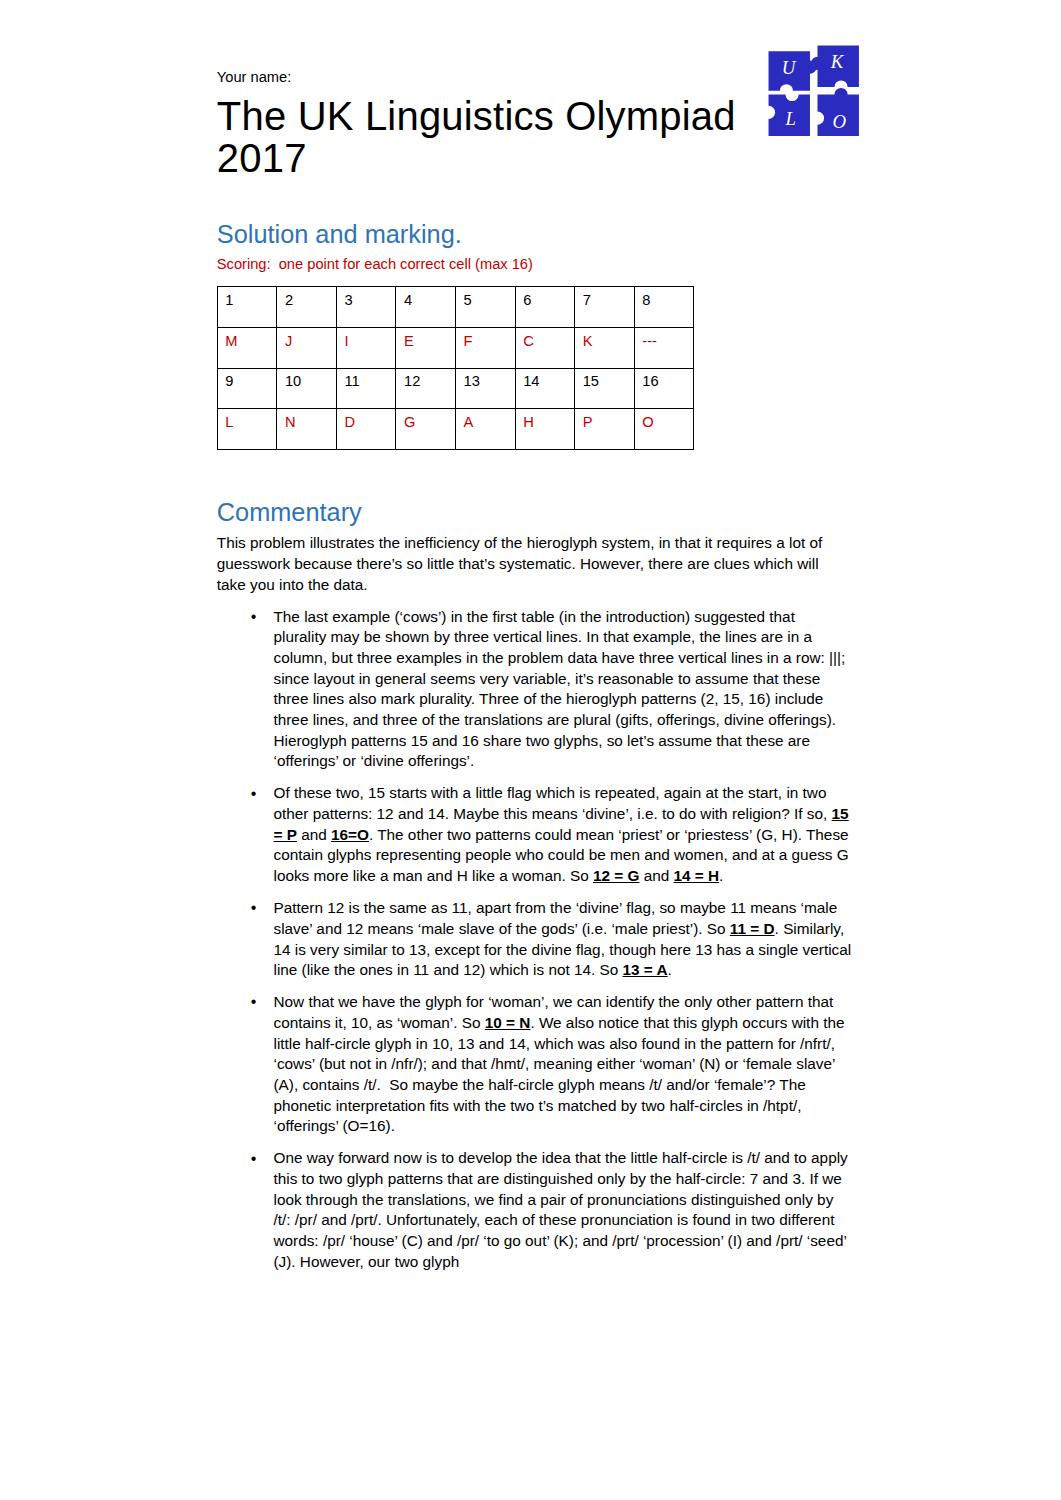U K L O
Your name:
The UK Linguistics Olympiad 2017
Solution and marking.
Scoring: one point for each correct cell (max 16)
| 1 | 2 | 3 | 4 | 5 | 6 | 7 | 8 |
| M | J | I | E | F | C | K | --- |
| 9 | 10 | 11 | 12 | 13 | 14 | 15 | 16 |
| L | N | D | G | A | H | P | O |
Commentary
This problem illustrates the inefficiency of the hieroglyph system, in that it requires a lot of guesswork because there’s so little that’s systematic. However, there are clues which will take you into the data.
The last example (‘cows’) in the first table (in the introduction) suggested that plurality may be shown by three vertical lines. In that example, the lines are in a column, but three examples in the problem data have three vertical lines in a row: |||; since layout in general seems very variable, it’s reasonable to assume that these three lines also mark plurality. Three of the hieroglyph patterns (2, 15, 16) include three lines, and three of the translations are plural (gifts, offerings, divine offerings). Hieroglyph patterns 15 and 16 share two glyphs, so let’s assume that these are ‘offerings’ or ‘divine offerings’.
Of these two, 15 starts with a little flag which is repeated, again at the start, in two other patterns: 12 and 14. Maybe this means ‘divine’, i.e. to do with religion? If so, 15 = P and 16=O. The other two patterns could mean ‘priest’ or ‘priestess’ (G, H). These contain glyphs representing people who could be men and women, and at a guess G looks more like a man and H like a woman. So 12 = G and 14 = H.
Pattern 12 is the same as 11, apart from the ‘divine’ flag, so maybe 11 means ‘male slave’ and 12 means ‘male slave of the gods’ (i.e. ‘male priest’). So 11 = D. Similarly, 14 is very similar to 13, except for the divine flag, though here 13 has a single vertical line (like the ones in 11 and 12) which is not 14. So 13 = A.
Now that we have the glyph for ‘woman’, we can identify the only other pattern that contains it, 10, as ‘woman’. So 10 = N. We also notice that this glyph occurs with the little half-circle glyph in 10, 13 and 14, which was also found in the pattern for /nfrt/, ‘cows’ (but not in /nfr/); and that /hmt/, meaning either ‘woman’ (N) or ‘female slave’ (A), contains /t/. So maybe the half-circle glyph means /t/ and/or ‘female’? The phonetic interpretation fits with the two t’s matched by two half-circles in /htpt/, ‘offerings’ (O=16).
One way forward now is to develop the idea that the little half-circle is /t/ and to apply this to two glyph patterns that are distinguished only by the half-circle: 7 and 3. If we look through the translations, we find a pair of pronunciations distinguished only by /t/: /pr/ and /prt/. Unfortunately, each of these pronunciation is found in two different words: /pr/ ‘house’ (C) and /pr/ ‘to go out’ (K); and /prt/ ‘procession’ (I) and /prt/ ‘seed’ (J). However, our two glyph